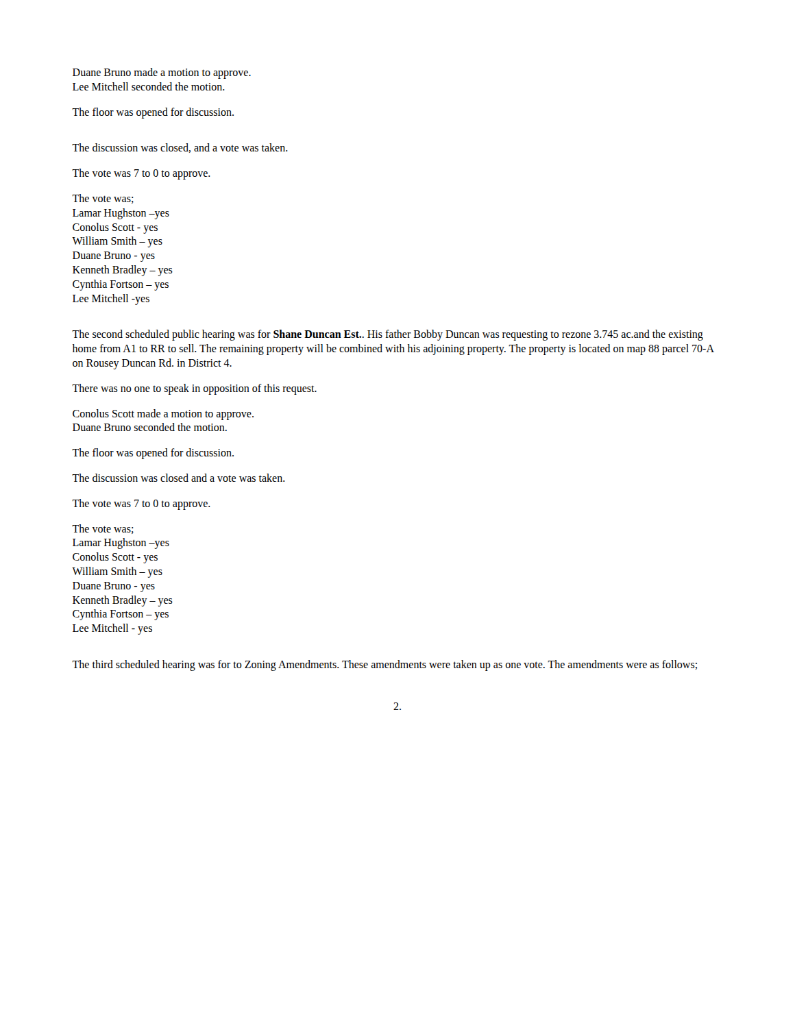Duane Bruno made a motion to approve.
Lee Mitchell seconded the motion.
The floor was opened for discussion.
The discussion was closed, and a vote was taken.
The vote was 7 to 0 to approve.
The vote was;
Lamar Hughston –yes
Conolus Scott - yes
William Smith – yes
Duane Bruno - yes
Kenneth Bradley – yes
Cynthia Fortson – yes
Lee Mitchell -yes
The second scheduled public hearing was for Shane Duncan Est.. His father Bobby Duncan was requesting to rezone 3.745 ac.and the existing home from A1 to RR to sell. The remaining property will be combined with his adjoining property. The property is located on map 88 parcel 70-A on Rousey Duncan Rd. in District 4.
There was no one to speak in opposition of this request.
Conolus Scott made a motion to approve.
Duane Bruno seconded the motion.
The floor was opened for discussion.
The discussion was closed and a vote was taken.
The vote was 7 to 0 to approve.
The vote was;
Lamar Hughston –yes
Conolus Scott - yes
William Smith – yes
Duane Bruno - yes
Kenneth Bradley – yes
Cynthia Fortson – yes
Lee Mitchell - yes
The third scheduled hearing was for to Zoning Amendments. These amendments were taken up as one vote. The amendments were as follows;
2.